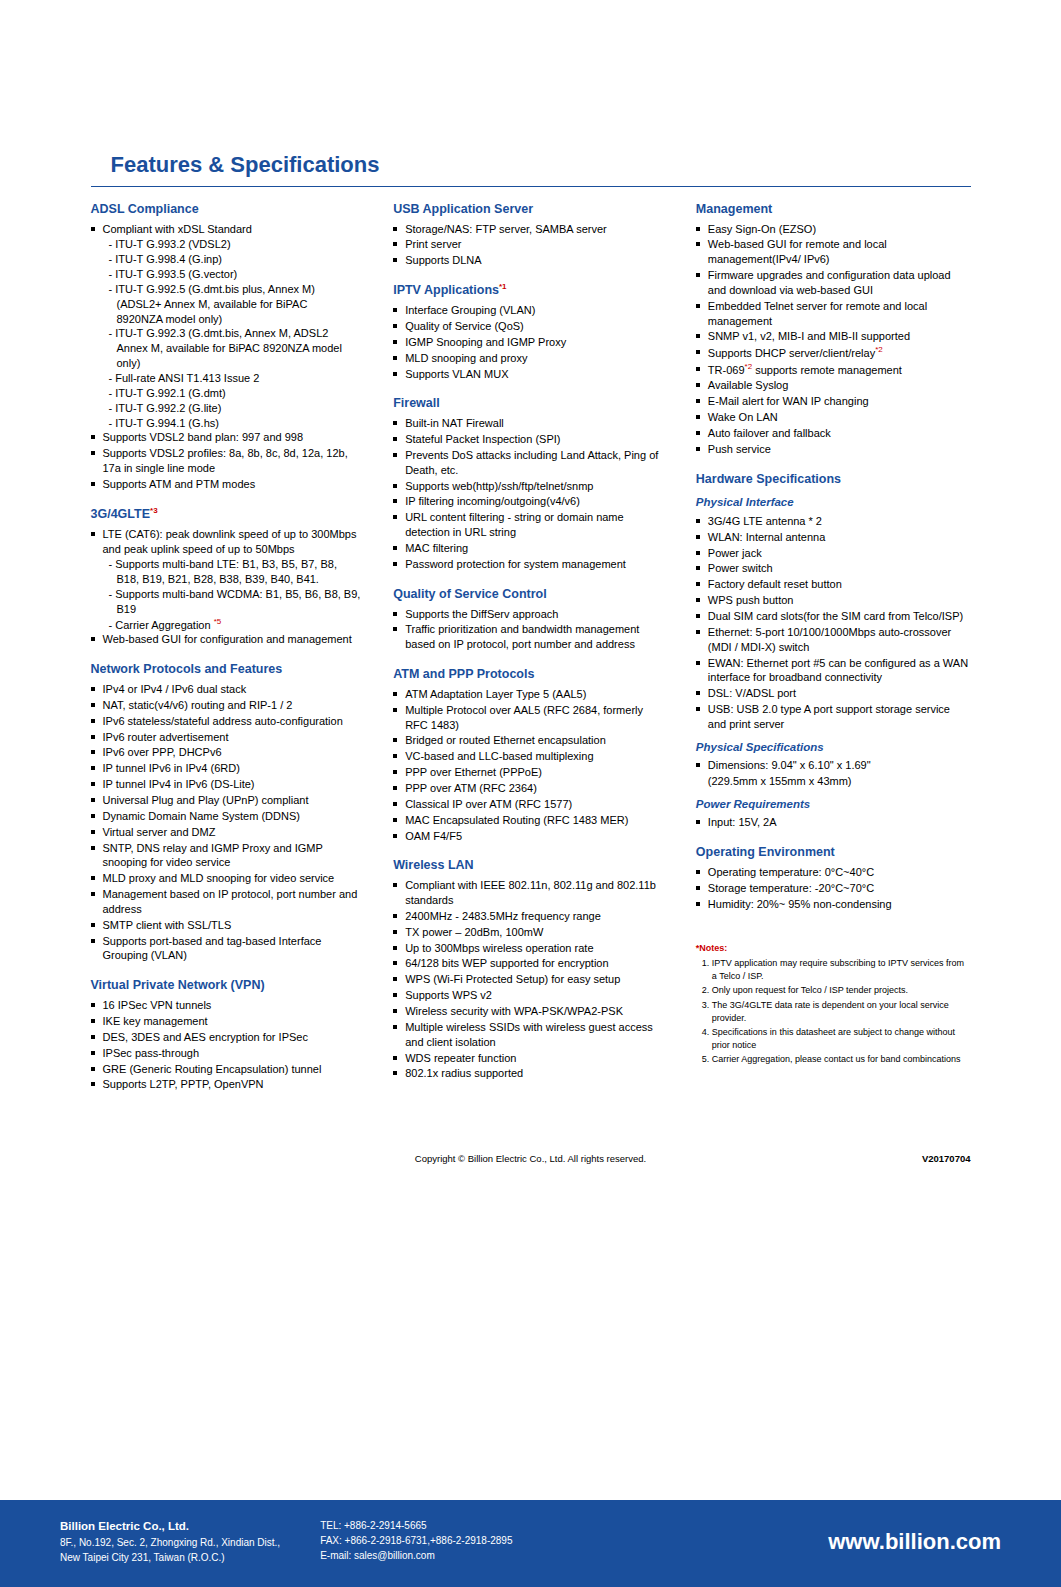Features & Specifications
ADSL Compliance
Compliant with xDSL Standard
- ITU-T G.993.2 (VDSL2)
- ITU-T G.998.4 (G.inp)
- ITU-T G.993.5 (G.vector)
- ITU-T G.992.5 (G.dmt.bis plus, Annex M)
(ADSL2+ Annex M, available for BiPAC
8920NZA model only)
- ITU-T G.992.3 (G.dmt.bis, Annex M, ADSL2
Annex M, available for BiPAC 8920NZA model
only)
- Full-rate ANSI T1.413 Issue 2
- ITU-T G.992.1 (G.dmt)
- ITU-T G.992.2 (G.lite)
- ITU-T G.994.1 (G.hs)
Supports VDSL2 band plan: 997 and 998
Supports VDSL2 profiles: 8a, 8b, 8c, 8d, 12a, 12b, 17a in single line mode
Supports ATM and PTM modes
3G/4GLTE*3
LTE (CAT6): peak downlink speed of up to 300Mbps and peak uplink speed of up to 50Mbps
- Supports multi-band LTE: B1, B3, B5, B7, B8,
B18, B19, B21, B28, B38, B39, B40, B41.
- Supports multi-band WCDMA: B1, B5, B6, B8, B9,
B19
- Carrier Aggregation *5
Web-based GUI for configuration and management
Network Protocols and Features
IPv4 or IPv4 / IPv6 dual stack
NAT, static(v4/v6) routing and RIP-1 / 2
IPv6 stateless/stateful address auto-configuration
IPv6 router advertisement
IPv6 over PPP, DHCPv6
IP tunnel IPv6 in IPv4 (6RD)
IP tunnel IPv4 in IPv6 (DS-Lite)
Universal Plug and Play (UPnP) compliant
Dynamic Domain Name System (DDNS)
Virtual server and DMZ
SNTP, DNS relay and IGMP Proxy and IGMP snooping for video service
MLD proxy and MLD snooping for video service
Management based on IP protocol, port number and address
SMTP client with SSL/TLS
Supports port-based and tag-based Interface Grouping (VLAN)
Virtual Private Network (VPN)
16 IPSec VPN tunnels
IKE key management
DES, 3DES and AES encryption for IPSec
IPSec pass-through
GRE (Generic Routing Encapsulation) tunnel
Supports L2TP, PPTP, OpenVPN
USB Application Server
Storage/NAS: FTP server, SAMBA server
Print server
Supports DLNA
IPTV Applications*1
Interface Grouping (VLAN)
Quality of Service (QoS)
IGMP Snooping and IGMP Proxy
MLD snooping and proxy
Supports VLAN MUX
Firewall
Built-in NAT Firewall
Stateful Packet Inspection (SPI)
Prevents DoS attacks including Land Attack, Ping of Death, etc.
Supports web(http)/ssh/ftp/telnet/snmp
IP filtering incoming/outgoing(v4/v6)
URL content filtering - string or domain name detection in URL string
MAC filtering
Password protection for system management
Quality of Service Control
Supports the DiffServ approach
Traffic prioritization and bandwidth management based on IP protocol, port number and address
ATM and PPP Protocols
ATM Adaptation Layer Type 5 (AAL5)
Multiple Protocol over AAL5 (RFC 2684, formerly RFC 1483)
Bridged or routed Ethernet encapsulation
VC-based and LLC-based multiplexing
PPP over Ethernet (PPPoE)
PPP over ATM (RFC 2364)
Classical IP over ATM (RFC 1577)
MAC Encapsulated Routing (RFC 1483 MER)
OAM F4/F5
Wireless LAN
Compliant with IEEE 802.11n, 802.11g and 802.11b standards
2400MHz - 2483.5MHz frequency range
TX power – 20dBm, 100mW
Up to 300Mbps wireless operation rate
64/128 bits WEP supported for encryption
WPS (Wi-Fi Protected Setup) for easy setup
Supports WPS v2
Wireless security with WPA-PSK/WPA2-PSK
Multiple wireless SSIDs with wireless guest access and client isolation
WDS repeater function
802.1x radius supported
Management
Easy Sign-On (EZSO)
Web-based GUI for remote and local management(IPv4/ IPv6)
Firmware upgrades and configuration data upload and download via web-based GUI
Embedded Telnet server for remote and local management
SNMP v1, v2, MIB-I and MIB-II supported
Supports DHCP server/client/relay*2
TR-069*2 supports remote management
Available Syslog
E-Mail alert for WAN IP changing
Wake On LAN
Auto failover and fallback
Push service
Hardware Specifications
Physical Interface
3G/4G LTE antenna * 2
WLAN: Internal antenna
Power jack
Power switch
Factory default reset button
WPS push button
Dual SIM card slots(for the SIM card from Telco/ISP)
Ethernet: 5-port 10/100/1000Mbps auto-crossover (MDI / MDI-X) switch
EWAN: Ethernet port #5 can be configured as a WAN interface for broadband connectivity
DSL: V/ADSL port
USB: USB 2.0 type A port support storage service and print server
Physical Specifications
Dimensions: 9.04" x 6.10" x 1.69"
(229.5mm x 155mm x 43mm)
Power Requirements
Input: 15V, 2A
Operating Environment
Operating temperature: 0°C~40°C
Storage temperature: -20°C~70°C
Humidity: 20%~ 95% non-condensing
*Notes:
IPTV application may require subscribing to IPTV services from a Telco / ISP.
Only upon request for Telco / ISP tender projects.
The 3G/4GLTE data rate is dependent on your local service provider.
Specifications in this datasheet are subject to change without prior notice
Carrier Aggregation, please contact us for band combincations
Copyright © Billion Electric Co., Ltd. All rights reserved. V20170704
Billion Electric Co., Ltd.
8F., No.192, Sec. 2, Zhongxing Rd., Xindian Dist.,
New Taipei City 231, Taiwan (R.O.C.)
TEL: +886-2-2914-5665
FAX: +866-2-2918-6731,+886-2-2918-2895
E-mail: sales@billion.com
www.billion.com